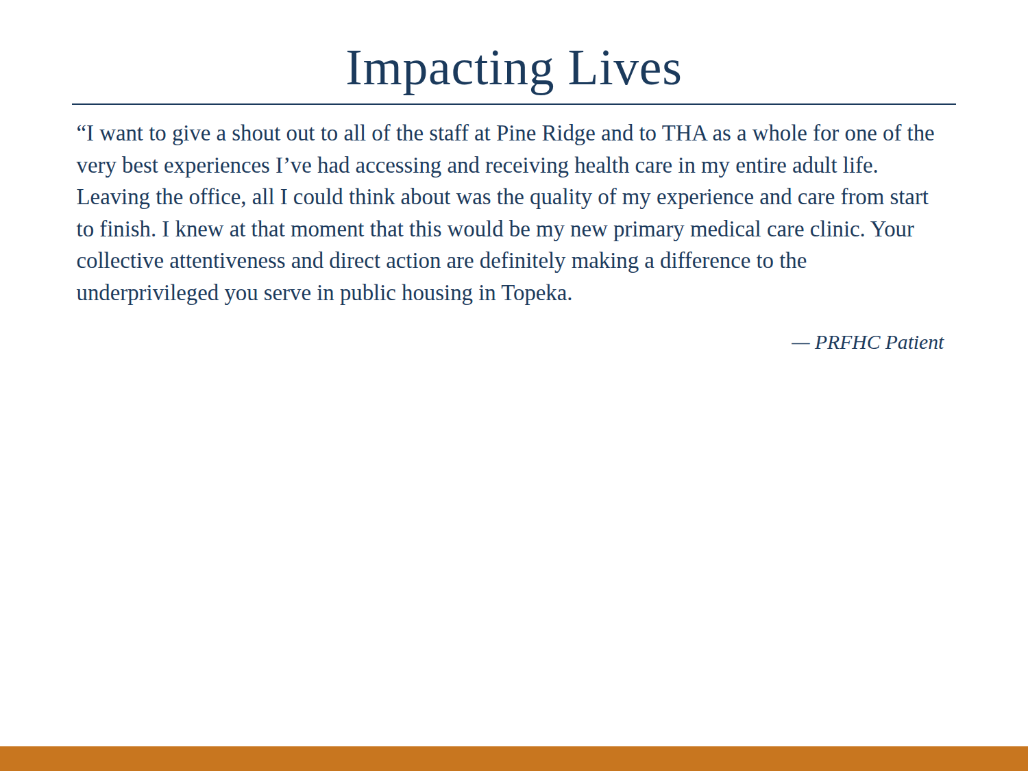Impacting Lives
“I want to give a shout out to all of the staff at Pine Ridge and to THA as a whole for one of the very best experiences I’ve had accessing and receiving health care in my entire adult life. Leaving the office, all I could think about was the quality of my experience and care from start to finish. I knew at that moment that this would be my new primary medical care clinic. Your collective attentiveness and direct action are definitely making a difference to the underprivileged you serve in public housing in Topeka.
— PRFHC Patient